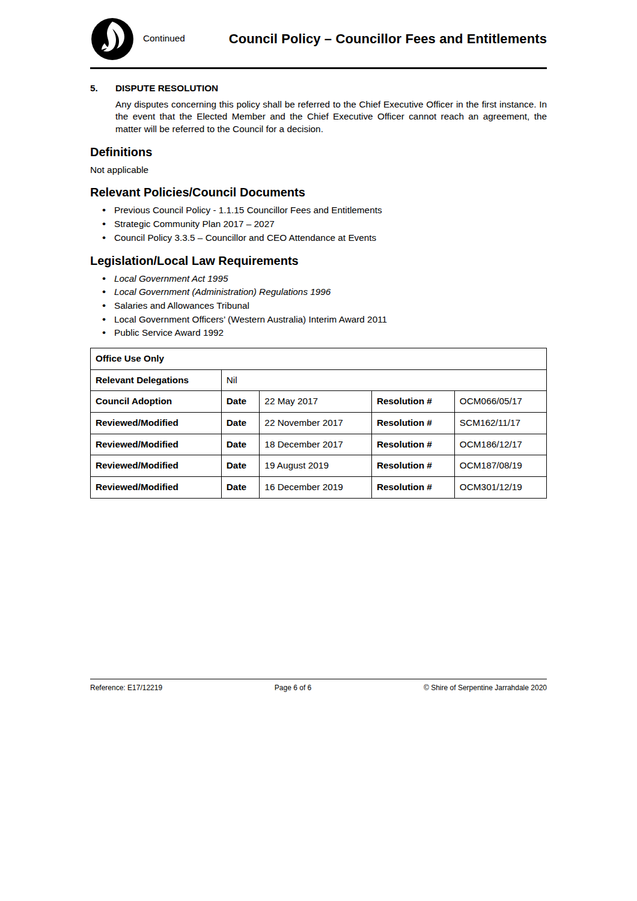Continued
Council Policy – Councillor Fees and Entitlements
5.
Dispute Resolution
Any disputes concerning this policy shall be referred to the Chief Executive Officer in the first instance. In the event that the Elected Member and the Chief Executive Officer cannot reach an agreement, the matter will be referred to the Council for a decision.
Definitions
Not applicable
Relevant Policies/Council Documents
Previous Council Policy - 1.1.15 Councillor Fees and Entitlements
Strategic Community Plan 2017 – 2027
Council Policy 3.3.5 – Councillor and CEO Attendance at Events
Legislation/Local Law Requirements
Local Government Act 1995
Local Government (Administration) Regulations 1996
Salaries and Allowances Tribunal
Local Government Officers’ (Western Australia) Interim Award 2011
Public Service Award 1992
| Office Use Only |
| Relevant Delegations | Nil |
| Council Adoption | Date | 22 May 2017 | Resolution # | OCM066/05/17 |
| Reviewed/Modified | Date | 22 November 2017 | Resolution # | SCM162/11/17 |
| Reviewed/Modified | Date | 18 December 2017 | Resolution # | OCM186/12/17 |
| Reviewed/Modified | Date | 19 August 2019 | Resolution # | OCM187/08/19 |
| Reviewed/Modified | Date | 16 December 2019 | Resolution # | OCM301/12/19 |
Reference: E17/12219
Page 6 of 6
© Shire of Serpentine Jarrahdale 2020